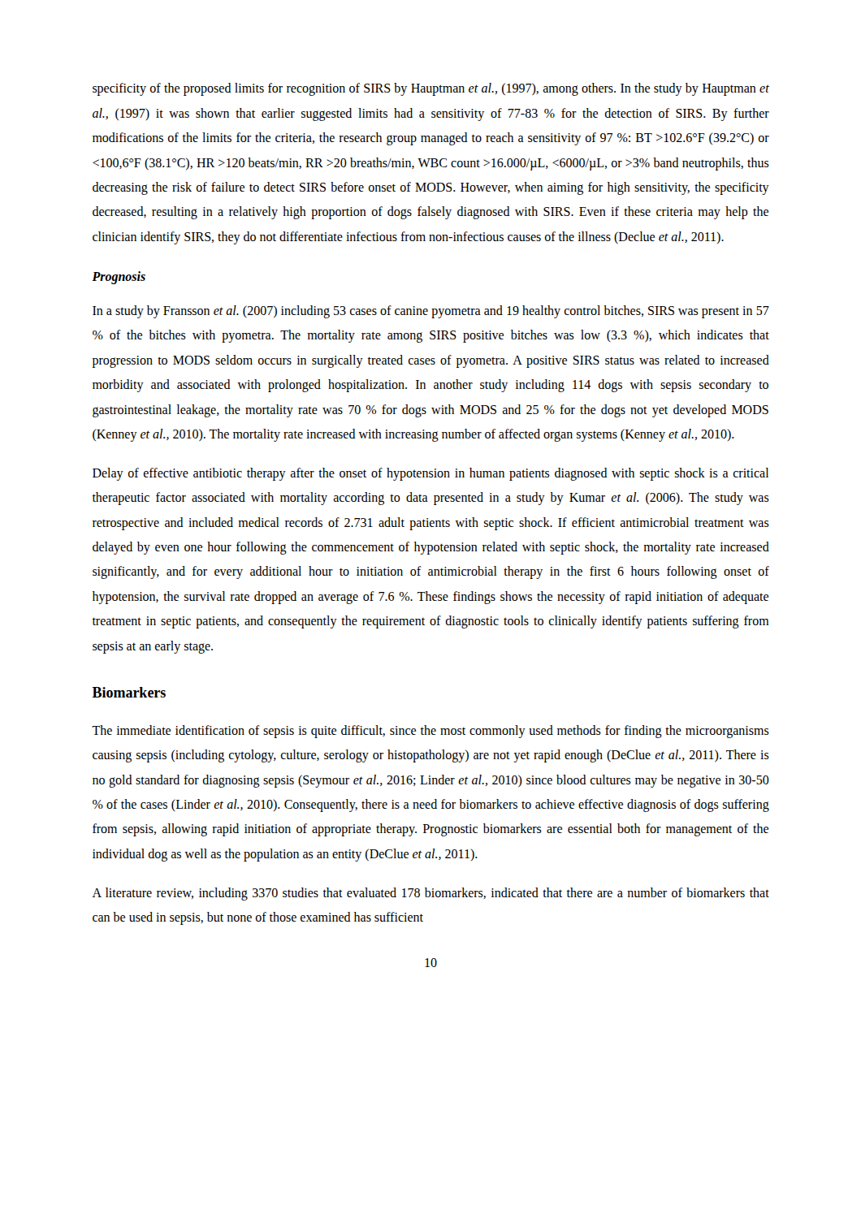specificity of the proposed limits for recognition of SIRS by Hauptman et al., (1997), among others. In the study by Hauptman et al., (1997) it was shown that earlier suggested limits had a sensitivity of 77-83 % for the detection of SIRS. By further modifications of the limits for the criteria, the research group managed to reach a sensitivity of 97 %: BT >102.6°F (39.2°C) or <100,6°F (38.1°C), HR >120 beats/min, RR >20 breaths/min, WBC count >16.000/µL, <6000/µL, or >3% band neutrophils, thus decreasing the risk of failure to detect SIRS before onset of MODS. However, when aiming for high sensitivity, the specificity decreased, resulting in a relatively high proportion of dogs falsely diagnosed with SIRS. Even if these criteria may help the clinician identify SIRS, they do not differentiate infectious from non-infectious causes of the illness (Declue et al., 2011).
Prognosis
In a study by Fransson et al. (2007) including 53 cases of canine pyometra and 19 healthy control bitches, SIRS was present in 57 % of the bitches with pyometra. The mortality rate among SIRS positive bitches was low (3.3 %), which indicates that progression to MODS seldom occurs in surgically treated cases of pyometra. A positive SIRS status was related to increased morbidity and associated with prolonged hospitalization. In another study including 114 dogs with sepsis secondary to gastrointestinal leakage, the mortality rate was 70 % for dogs with MODS and 25 % for the dogs not yet developed MODS (Kenney et al., 2010). The mortality rate increased with increasing number of affected organ systems (Kenney et al., 2010).
Delay of effective antibiotic therapy after the onset of hypotension in human patients diagnosed with septic shock is a critical therapeutic factor associated with mortality according to data presented in a study by Kumar et al. (2006). The study was retrospective and included medical records of 2.731 adult patients with septic shock. If efficient antimicrobial treatment was delayed by even one hour following the commencement of hypotension related with septic shock, the mortality rate increased significantly, and for every additional hour to initiation of antimicrobial therapy in the first 6 hours following onset of hypotension, the survival rate dropped an average of 7.6 %. These findings shows the necessity of rapid initiation of adequate treatment in septic patients, and consequently the requirement of diagnostic tools to clinically identify patients suffering from sepsis at an early stage.
Biomarkers
The immediate identification of sepsis is quite difficult, since the most commonly used methods for finding the microorganisms causing sepsis (including cytology, culture, serology or histopathology) are not yet rapid enough (DeClue et al., 2011). There is no gold standard for diagnosing sepsis (Seymour et al., 2016; Linder et al., 2010) since blood cultures may be negative in 30-50 % of the cases (Linder et al., 2010). Consequently, there is a need for biomarkers to achieve effective diagnosis of dogs suffering from sepsis, allowing rapid initiation of appropriate therapy. Prognostic biomarkers are essential both for management of the individual dog as well as the population as an entity (DeClue et al., 2011).
A literature review, including 3370 studies that evaluated 178 biomarkers, indicated that there are a number of biomarkers that can be used in sepsis, but none of those examined has sufficient
10